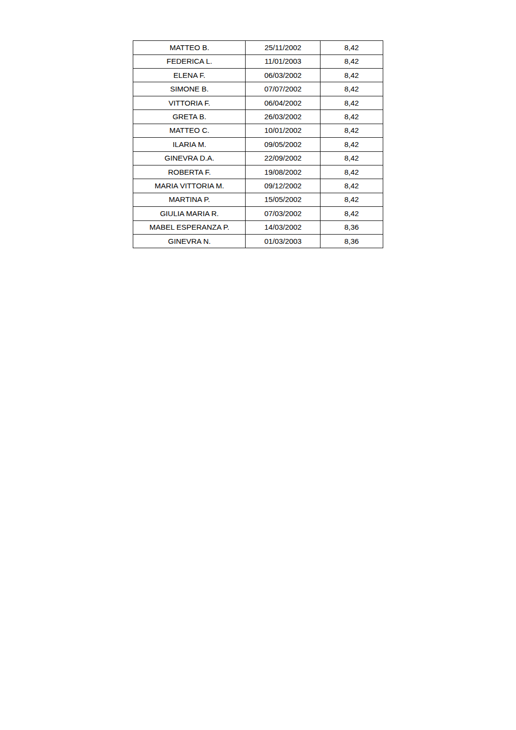| MATTEO B. | 25/11/2002 | 8,42 |
| FEDERICA L. | 11/01/2003 | 8,42 |
| ELENA F. | 06/03/2002 | 8,42 |
| SIMONE B. | 07/07/2002 | 8,42 |
| VITTORIA F. | 06/04/2002 | 8,42 |
| GRETA B. | 26/03/2002 | 8,42 |
| MATTEO C. | 10/01/2002 | 8,42 |
| ILARIA M. | 09/05/2002 | 8,42 |
| GINEVRA D.A. | 22/09/2002 | 8,42 |
| ROBERTA F. | 19/08/2002 | 8,42 |
| MARIA VITTORIA M. | 09/12/2002 | 8,42 |
| MARTINA P. | 15/05/2002 | 8,42 |
| GIULIA MARIA R. | 07/03/2002 | 8,42 |
| MABEL ESPERANZA P. | 14/03/2002 | 8,36 |
| GINEVRA N. | 01/03/2003 | 8,36 |